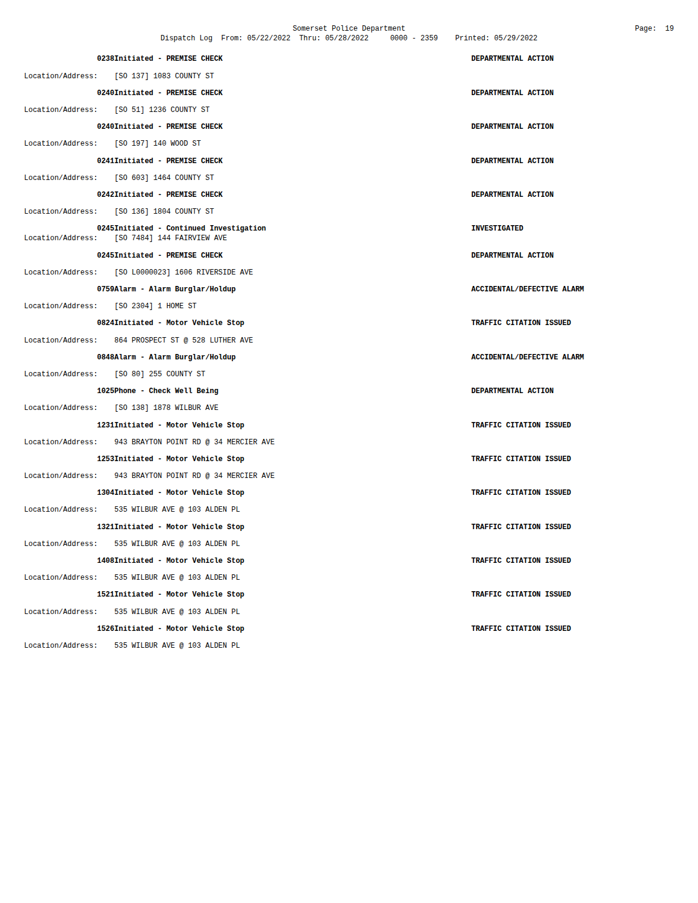Somerset Police DepartmentPage: 19
Dispatch Log From: 05/22/2022 Thru: 05/28/2022 0000 - 2359 Printed: 05/29/2022
| 0238 | Initiated - PREMISE CHECK | DEPARTMENTAL ACTION |
| Location/Address: | [SO 137] 1083 COUNTY ST |
| 0240 | Initiated - PREMISE CHECK | DEPARTMENTAL ACTION |
| Location/Address: | [SO 51] 1236 COUNTY ST |
| 0240 | Initiated - PREMISE CHECK | DEPARTMENTAL ACTION |
| Location/Address: | [SO 197] 140 WOOD ST |
| 0241 | Initiated - PREMISE CHECK | DEPARTMENTAL ACTION |
| Location/Address: | [SO 603] 1464 COUNTY ST |
| 0242 | Initiated - PREMISE CHECK | DEPARTMENTAL ACTION |
| Location/Address: | [SO 136] 1804 COUNTY ST |
| 0245 | Initiated - Continued Investigation | INVESTIGATED |
| Location/Address: | [SO 7484] 144 FAIRVIEW AVE |
| 0245 | Initiated - PREMISE CHECK | DEPARTMENTAL ACTION |
| Location/Address: | [SO L0000023] 1606 RIVERSIDE AVE |
| 0759 | Alarm - Alarm Burglar/Holdup | ACCIDENTAL/DEFECTIVE ALARM |
| Location/Address: | [SO 2304] 1 HOME ST |
| 0824 | Initiated - Motor Vehicle Stop | TRAFFIC CITATION ISSUED |
| Location/Address: | 864 PROSPECT ST @ 528 LUTHER AVE |
| 0848 | Alarm - Alarm Burglar/Holdup | ACCIDENTAL/DEFECTIVE ALARM |
| Location/Address: | [SO 80] 255 COUNTY ST |
| 1025 | Phone - Check Well Being | DEPARTMENTAL ACTION |
| Location/Address: | [SO 138] 1878 WILBUR AVE |
| 1231 | Initiated - Motor Vehicle Stop | TRAFFIC CITATION ISSUED |
| Location/Address: | 943 BRAYTON POINT RD @ 34 MERCIER AVE |
| 1253 | Initiated - Motor Vehicle Stop | TRAFFIC CITATION ISSUED |
| Location/Address: | 943 BRAYTON POINT RD @ 34 MERCIER AVE |
| 1304 | Initiated - Motor Vehicle Stop | TRAFFIC CITATION ISSUED |
| Location/Address: | 535 WILBUR AVE @ 103 ALDEN PL |
| 1321 | Initiated - Motor Vehicle Stop | TRAFFIC CITATION ISSUED |
| Location/Address: | 535 WILBUR AVE @ 103 ALDEN PL |
| 1408 | Initiated - Motor Vehicle Stop | TRAFFIC CITATION ISSUED |
| Location/Address: | 535 WILBUR AVE @ 103 ALDEN PL |
| 1521 | Initiated - Motor Vehicle Stop | TRAFFIC CITATION ISSUED |
| Location/Address: | 535 WILBUR AVE @ 103 ALDEN PL |
| 1526 | Initiated - Motor Vehicle Stop | TRAFFIC CITATION ISSUED |
| Location/Address: | 535 WILBUR AVE @ 103 ALDEN PL |